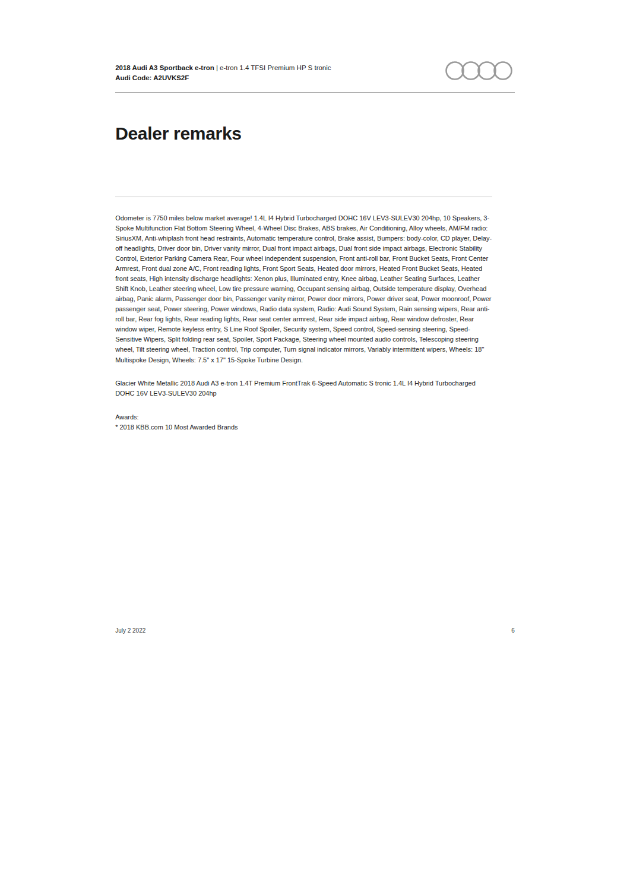2018 Audi A3 Sportback e-tron | e-tron 1.4 TFSI Premium HP S tronic
Audi Code: A2UVKS2F
Dealer remarks
Odometer is 7750 miles below market average! 1.4L I4 Hybrid Turbocharged DOHC 16V LEV3-SULEV30 204hp, 10 Speakers, 3-Spoke Multifunction Flat Bottom Steering Wheel, 4-Wheel Disc Brakes, ABS brakes, Air Conditioning, Alloy wheels, AM/FM radio: SiriusXM, Anti-whiplash front head restraints, Automatic temperature control, Brake assist, Bumpers: body-color, CD player, Delay-off headlights, Driver door bin, Driver vanity mirror, Dual front impact airbags, Dual front side impact airbags, Electronic Stability Control, Exterior Parking Camera Rear, Four wheel independent suspension, Front anti-roll bar, Front Bucket Seats, Front Center Armrest, Front dual zone A/C, Front reading lights, Front Sport Seats, Heated door mirrors, Heated Front Bucket Seats, Heated front seats, High intensity discharge headlights: Xenon plus, Illuminated entry, Knee airbag, Leather Seating Surfaces, Leather Shift Knob, Leather steering wheel, Low tire pressure warning, Occupant sensing airbag, Outside temperature display, Overhead airbag, Panic alarm, Passenger door bin, Passenger vanity mirror, Power door mirrors, Power driver seat, Power moonroof, Power passenger seat, Power steering, Power windows, Radio data system, Radio: Audi Sound System, Rain sensing wipers, Rear anti-roll bar, Rear fog lights, Rear reading lights, Rear seat center armrest, Rear side impact airbag, Rear window defroster, Rear window wiper, Remote keyless entry, S Line Roof Spoiler, Security system, Speed control, Speed-sensing steering, Speed-Sensitive Wipers, Split folding rear seat, Spoiler, Sport Package, Steering wheel mounted audio controls, Telescoping steering wheel, Tilt steering wheel, Traction control, Trip computer, Turn signal indicator mirrors, Variably intermittent wipers, Wheels: 18" Multispoke Design, Wheels: 7.5" x 17" 15-Spoke Turbine Design.
Glacier White Metallic 2018 Audi A3 e-tron 1.4T Premium FrontTrak 6-Speed Automatic S tronic 1.4L I4 Hybrid Turbocharged DOHC 16V LEV3-SULEV30 204hp
Awards:
* 2018 KBB.com 10 Most Awarded Brands
July 2 2022 6